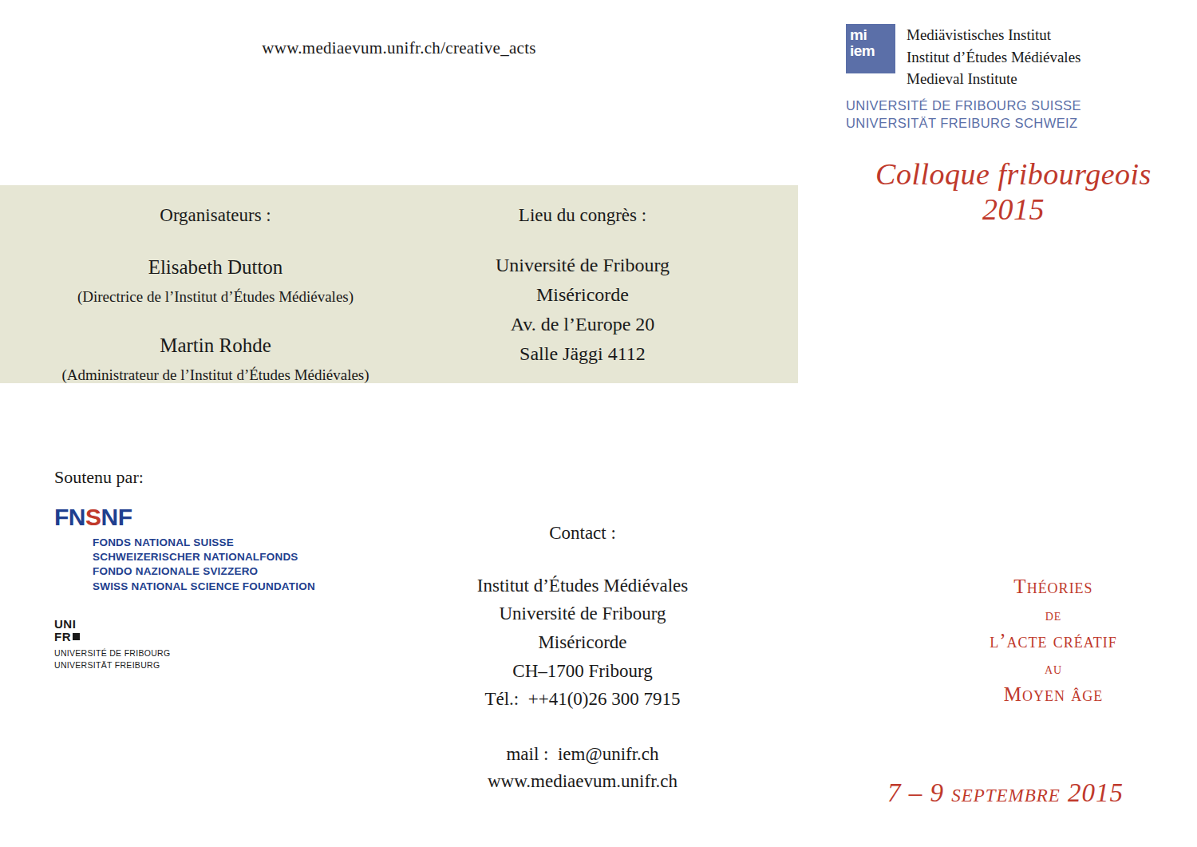www.mediaevum.unifr.ch/creative_acts
mi iem
Mediävistisches Institut
Institut d’Études Médiévales
Medieval Institute
UNIVERSITÉ DE FRIBOURG SUISSE
UNIVERSITÄT FREIBURG SCHWEIZ
Colloque fribourgeois 2015
Organisateurs :
Elisabeth Dutton
(Directrice de l’Institut d’Études Médiévales)
Martin Rohde
(Administrateur de l’Institut d’Études Médiévales)
Lieu du congrès :
Université de Fribourg
Miséricorde
Av. de l’Europe 20
Salle Jäggi 4112
Soutenu par:
FNSNF
FONDS NATIONAL SUISSE
SCHWEIZERISCHER NATIONALFONDS
FONDO NAZIONALE SVIZZERO
SWISS NATIONAL SCIENCE FOUNDATION
UNI
FR
UNIVERSITÉ DE FRIBOURG
UNIVERSITÄT FREIBURG
Contact :
Institut d’Études Médiévales
Université de Fribourg
Miséricorde
CH–1700 Fribourg
Tél.: ++41(0)26 300 7915
mail : iem@unifr.ch
www.mediaevum.unifr.ch
Théories
de
l’acte créatif
au
Moyen âge
7 – 9 septembre 2015